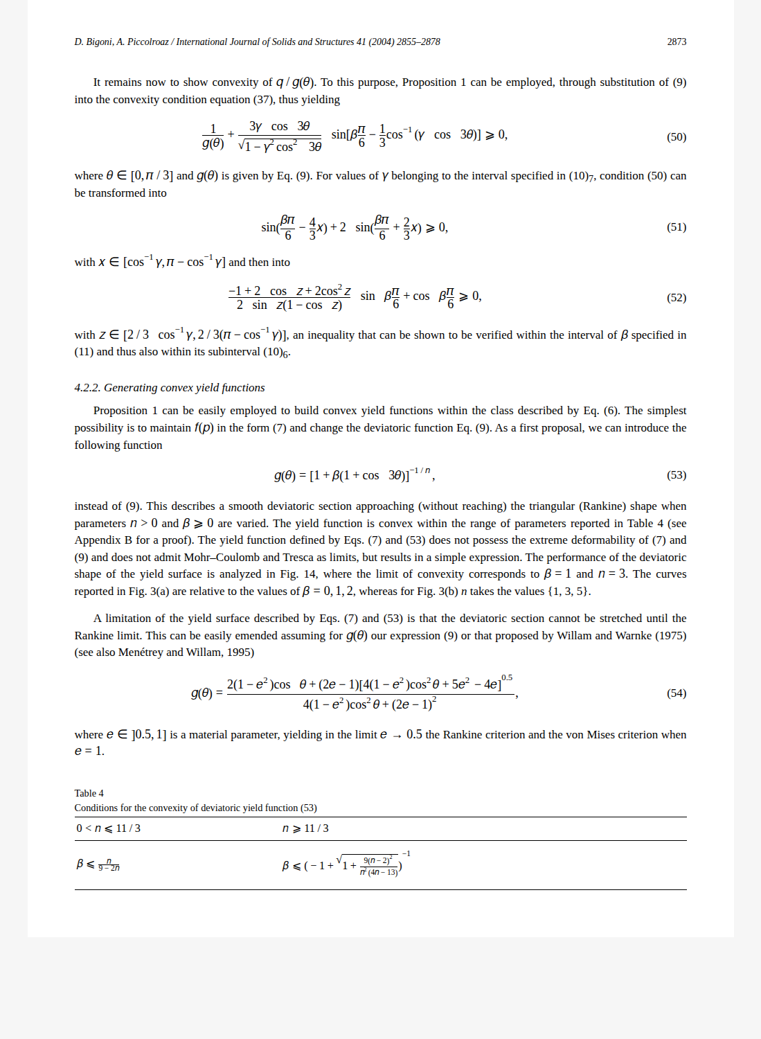D. Bigoni, A. Piccolroaz / International Journal of Solids and Structures 41 (2004) 2855–2878 2873
It remains now to show convexity of q/g(θ). To this purpose, Proposition 1 can be employed, through substitution of (9) into the convexity condition equation (37), thus yielding
1g(θ) + 3γ cos 3θ 1−γ2cos2 3θ  sin [ βπ6 − 13 cos−1 (γ cos 3θ) ] ⩾0,
(50)
where θ∈[0,π/3] and g(θ) is given by Eq. (9). For values of γ belonging to the interval specified in (10)7, condition (50) can be transformed into
sin ( βπ6 − 43x ) +2 sin ( βπ6 + 23x ) ⩾0,
(51)
with x∈[cos−1γ,π−cos−1γ] and then into
−1+2 cos z+2cos2z 2 sin z(1−cos z)  sin βπ6 +cos βπ6 ⩾0,
(52)
with z∈[2/3 cos−1γ,2/3(π−cos−1γ)], an inequality that can be shown to be verified within the interval of β specified in (11) and thus also within its subinterval (10)6.
4.2.2. Generating convex yield functions
Proposition 1 can be easily employed to build convex yield functions within the class described by Eq. (6). The simplest possibility is to maintain f(p) in the form (7) and change the deviatoric function Eq. (9). As a first proposal, we can introduce the following function
g(θ)= [1+β(1+cos 3θ)] −1/n ,
(53)
instead of (9). This describes a smooth deviatoric section approaching (without reaching) the triangular (Rankine) shape when parameters n>0 and β⩾0 are varied. The yield function is convex within the range of parameters reported in Table 4 (see Appendix B for a proof). The yield function defined by Eqs. (7) and (53) does not possess the extreme deformability of (7) and (9) and does not admit Mohr–Coulomb and Tresca as limits, but results in a simple expression. The performance of the deviatoric shape of the yield surface is analyzed in Fig. 14, where the limit of convexity corresponds to β=1 and n=3. The curves reported in Fig. 3(a) are relative to the values of β=0,1,2, whereas for Fig. 3(b) n takes the values {1, 3, 5}.
A limitation of the yield surface described by Eqs. (7) and (53) is that the deviatoric section cannot be stretched until the Rankine limit. This can be easily emended assuming for g(θ) our expression (9) or that proposed by Willam and Warnke (1975) (see also Menétrey and Willam, 1995)
g(θ)= 2(1−e2)cos θ +(2e−1) [4(1−e2)cos2θ+5e2−4e] 0.5 4(1−e2)cos2θ +(2e−1)2 ,
(54)
where e∈]0.5,1] is a material parameter, yielding in the limit e→0.5 the Rankine criterion and the von Mises criterion when e=1.
Table 4 Conditions for the convexity of deviatoric yield function (53)
| 0 < n ⩽ 11 / 3 | n ⩾ 11 / 3 |
| --- | --- |
| β ⩽ n 9 − 2 n | β ⩽ ( − 1 + 1 + 9 ( n − 2 ) 2 n 2 ( 4 n − 13 ) ) − 1 |